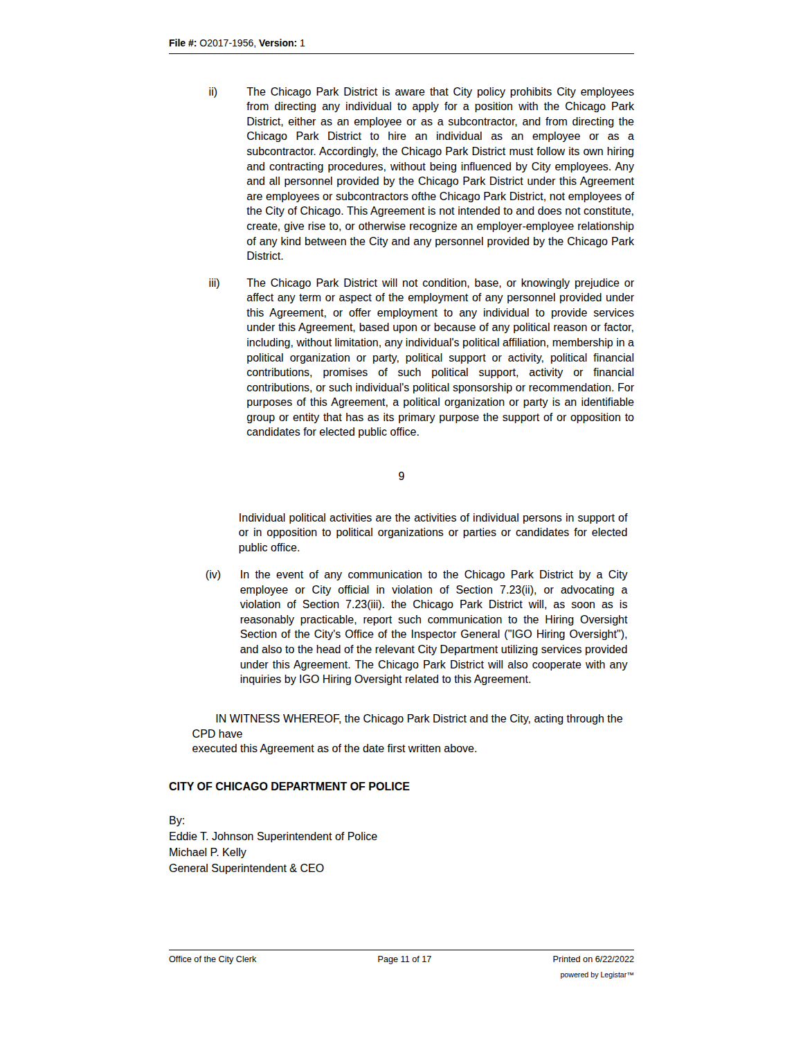File #: O2017-1956, Version: 1
ii)
The Chicago Park District is aware that City policy prohibits City employees from directing any individual to apply for a position with the Chicago Park District, either as an employee or as a subcontractor, and from directing the Chicago Park District to hire an individual as an employee or as a subcontractor. Accordingly, the Chicago Park District must follow its own hiring and contracting procedures, without being influenced by City employees. Any and all personnel provided by the Chicago Park District under this Agreement are employees or subcontractors ofthe Chicago Park District, not employees of the City of Chicago. This Agreement is not intended to and does not constitute, create, give rise to, or otherwise recognize an employer-employee relationship of any kind between the City and any personnel provided by the Chicago Park District.
iii)
The Chicago Park District will not condition, base, or knowingly prejudice or affect any term or aspect of the employment of any personnel provided under this Agreement, or offer employment to any individual to provide services under this Agreement, based upon or because of any political reason or factor, including, without limitation, any individual's political affiliation, membership in a political organization or party, political support or activity, political financial contributions, promises of such political support, activity or financial contributions, or such individual's political sponsorship or recommendation. For purposes of this Agreement, a political organization or party is an identifiable group or entity that has as its primary purpose the support of or opposition to candidates for elected public office.
9
Individual political activities are the activities of individual persons in support of or in opposition to political organizations or parties or candidates for elected public office.
(iv)
In the event of any communication to the Chicago Park District by a City employee or City official in violation of Section 7.23(ii), or advocating a violation of Section 7.23(iii). the Chicago Park District will, as soon as is reasonably practicable, report such communication to the Hiring Oversight Section of the City's Office of the Inspector General ("IGO Hiring Oversight"), and also to the head of the relevant City Department utilizing services provided under this Agreement. The Chicago Park District will also cooperate with any inquiries by IGO Hiring Oversight related to this Agreement.
IN WITNESS WHEREOF, the Chicago Park District and the City, acting through the CPD have
executed this Agreement as of the date first written above.
CITY OF CHICAGO DEPARTMENT OF POLICE
By:
Eddie T. Johnson Superintendent of Police
Michael P. Kelly
General Superintendent & CEO
Office of the City Clerk
Page 11 of 17
Printed on 6/22/2022
powered by Legistar™